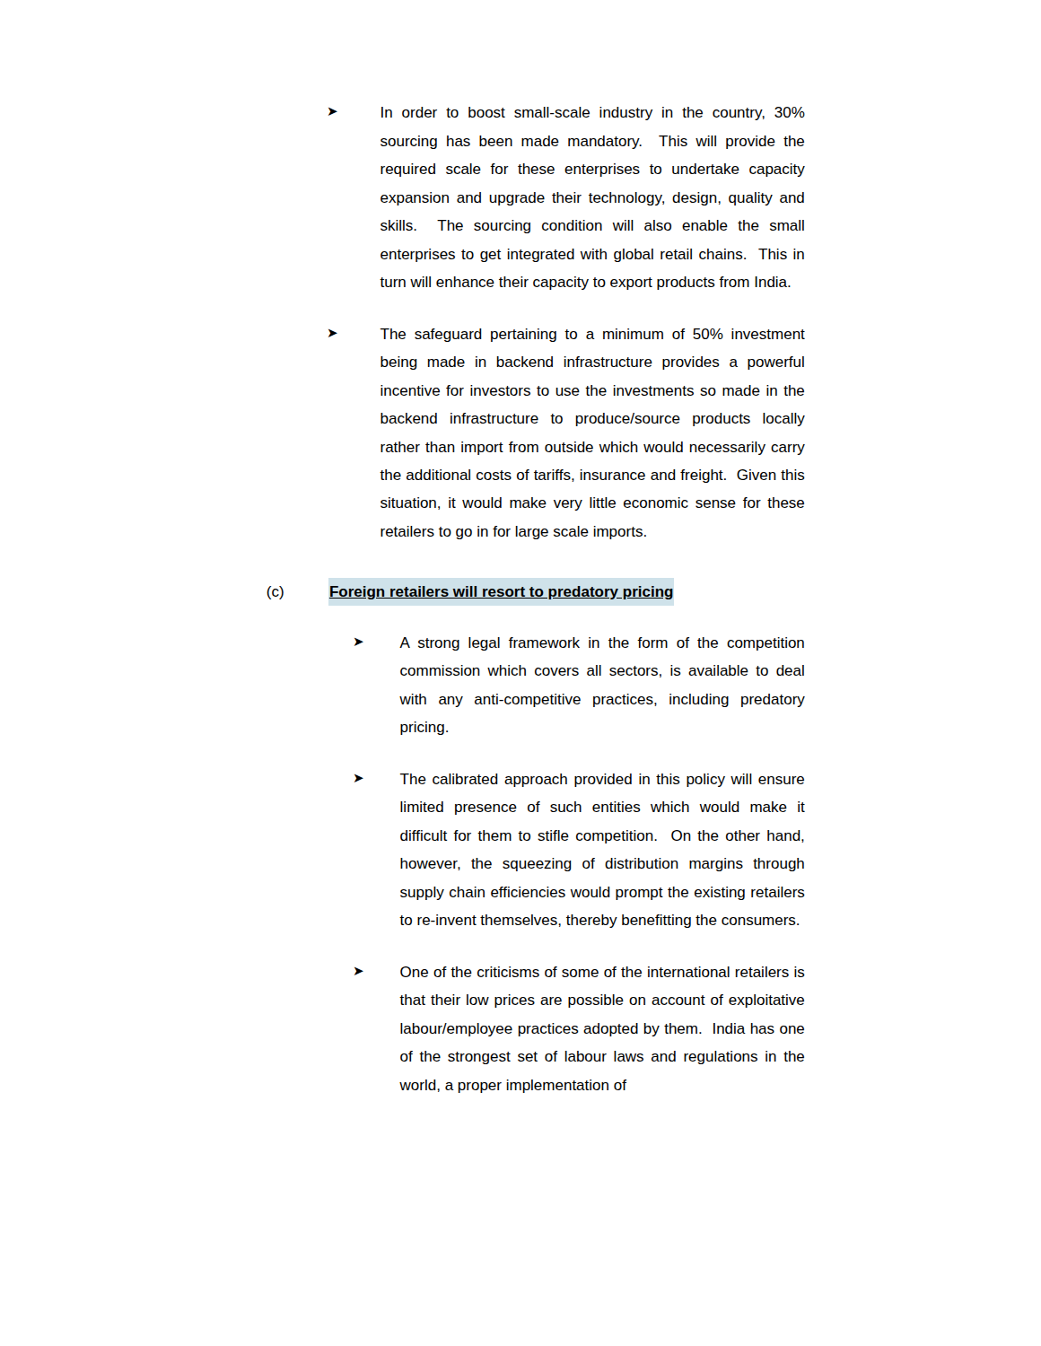➤
In order to boost small-scale industry in the country, 30% sourcing has been made mandatory. This will provide the required scale for these enterprises to undertake capacity expansion and upgrade their technology, design, quality and skills. The sourcing condition will also enable the small enterprises to get integrated with global retail chains. This in turn will enhance their capacity to export products from India.
➤
The safeguard pertaining to a minimum of 50% investment being made in backend infrastructure provides a powerful incentive for investors to use the investments so made in the backend infrastructure to produce/source products locally rather than import from outside which would necessarily carry the additional costs of tariffs, insurance and freight. Given this situation, it would make very little economic sense for these retailers to go in for large scale imports.
(c)
Foreign retailers will resort to predatory pricing
➤
A strong legal framework in the form of the competition commission which covers all sectors, is available to deal with any anti-competitive practices, including predatory pricing.
➤
The calibrated approach provided in this policy will ensure limited presence of such entities which would make it difficult for them to stifle competition. On the other hand, however, the squeezing of distribution margins through supply chain efficiencies would prompt the existing retailers to re-invent themselves, thereby benefitting the consumers.
➤
One of the criticisms of some of the international retailers is that their low prices are possible on account of exploitative labour/employee practices adopted by them. India has one of the strongest set of labour laws and regulations in the world, a proper implementation of